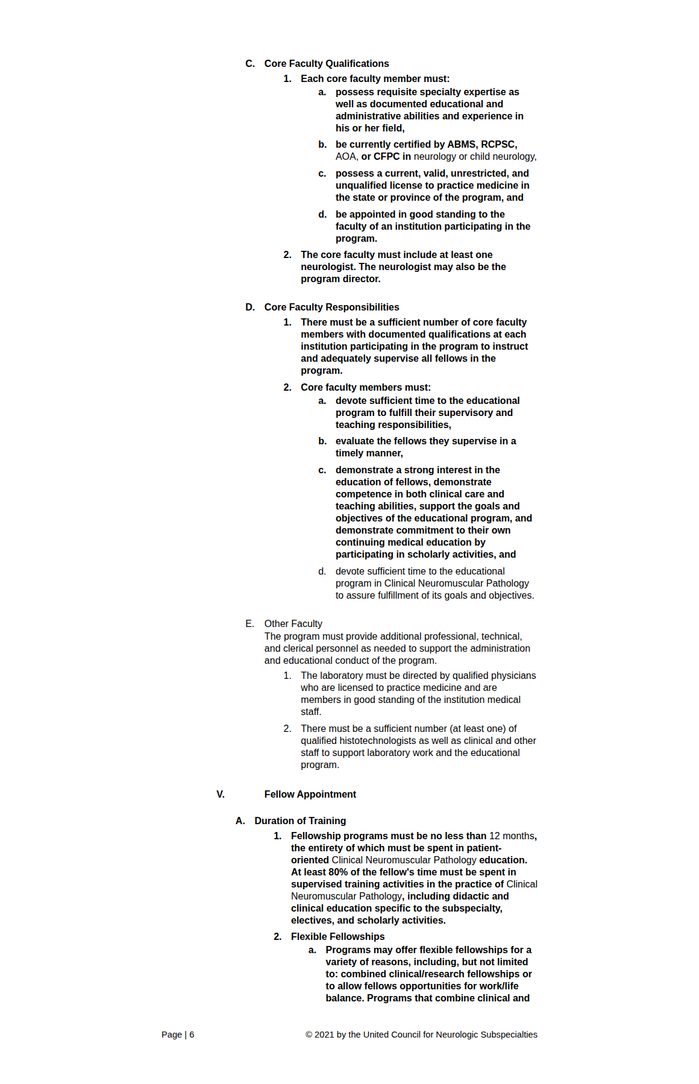C. Core Faculty Qualifications
1. Each core faculty member must:
a. possess requisite specialty expertise as well as documented educational and administrative abilities and experience in his or her field,
b. be currently certified by ABMS, RCPSC, AOA, or CFPC in neurology or child neurology,
c. possess a current, valid, unrestricted, and unqualified license to practice medicine in the state or province of the program, and
d. be appointed in good standing to the faculty of an institution participating in the program.
2. The core faculty must include at least one neurologist. The neurologist may also be the program director.
D. Core Faculty Responsibilities
1. There must be a sufficient number of core faculty members with documented qualifications at each institution participating in the program to instruct and adequately supervise all fellows in the program.
2. Core faculty members must:
a. devote sufficient time to the educational program to fulfill their supervisory and teaching responsibilities,
b. evaluate the fellows they supervise in a timely manner,
c. demonstrate a strong interest in the education of fellows, demonstrate competence in both clinical care and teaching abilities, support the goals and objectives of the educational program, and demonstrate commitment to their own continuing medical education by participating in scholarly activities, and
d. devote sufficient time to the educational program in Clinical Neuromuscular Pathology to assure fulfillment of its goals and objectives.
E. Other Faculty
The program must provide additional professional, technical, and clerical personnel as needed to support the administration and educational conduct of the program.
1. The laboratory must be directed by qualified physicians who are licensed to practice medicine and are members in good standing of the institution medical staff.
2. There must be a sufficient number (at least one) of qualified histotechnologists as well as clinical and other staff to support laboratory work and the educational program.
V. Fellow Appointment
A. Duration of Training
1. Fellowship programs must be no less than 12 months, the entirety of which must be spent in patient-oriented Clinical Neuromuscular Pathology education. At least 80% of the fellow's time must be spent in supervised training activities in the practice of Clinical Neuromuscular Pathology, including didactic and clinical education specific to the subspecialty, electives, and scholarly activities.
2. Flexible Fellowships
a. Programs may offer flexible fellowships for a variety of reasons, including, but not limited to: combined clinical/research fellowships or to allow fellows opportunities for work/life balance. Programs that combine clinical and
Page | 6
© 2021 by the United Council for Neurologic Subspecialties